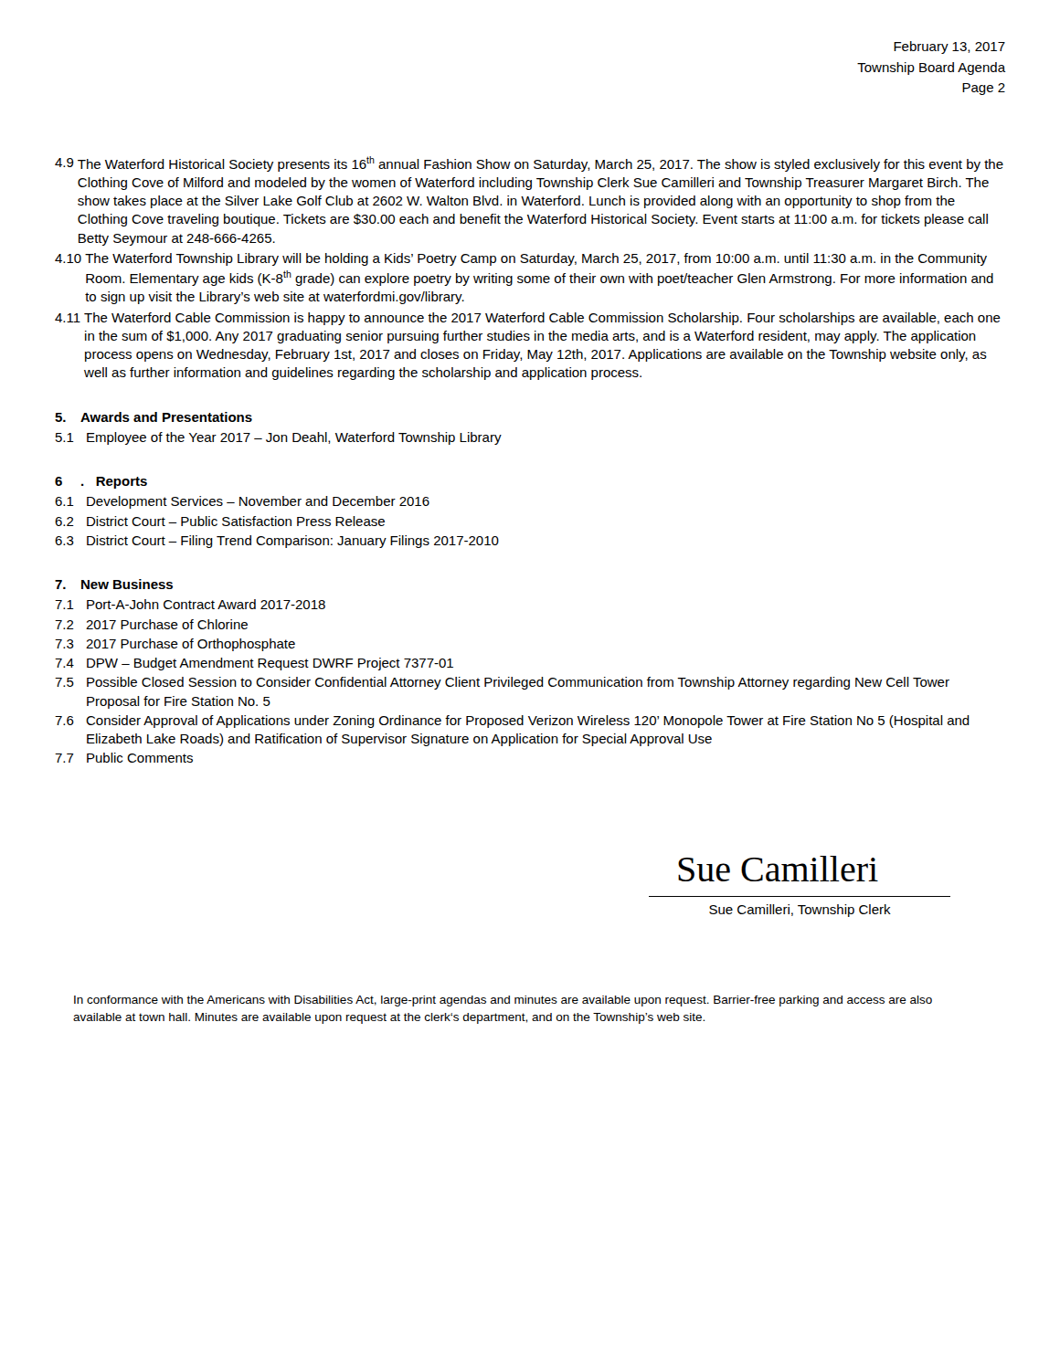February 13, 2017
Township Board Agenda
Page 2
4.9
The Waterford Historical Society presents its 16th annual Fashion Show on Saturday, March 25, 2017. The show is styled exclusively for this event by the Clothing Cove of Milford and modeled by the women of Waterford including Township Clerk Sue Camilleri and Township Treasurer Margaret Birch. The show takes place at the Silver Lake Golf Club at 2602 W. Walton Blvd. in Waterford. Lunch is provided along with an opportunity to shop from the Clothing Cove traveling boutique. Tickets are $30.00 each and benefit the Waterford Historical Society. Event starts at 11:00 a.m. for tickets please call Betty Seymour at 248-666-4265.
4.10
The Waterford Township Library will be holding a Kids’ Poetry Camp on Saturday, March 25, 2017, from 10:00 a.m. until 11:30 a.m. in the Community Room. Elementary age kids (K-8th grade) can explore poetry by writing some of their own with poet/teacher Glen Armstrong. For more information and to sign up visit the Library’s web site at waterfordmi.gov/library.
4.11
The Waterford Cable Commission is happy to announce the 2017 Waterford Cable Commission Scholarship. Four scholarships are available, each one in the sum of $1,000. Any 2017 graduating senior pursuing further studies in the media arts, and is a Waterford resident, may apply. The application process opens on Wednesday, February 1st, 2017 and closes on Friday, May 12th, 2017. Applications are available on the Township website only, as well as further information and guidelines regarding the scholarship and application process.
5. Awards and Presentations
5.1
Employee of the Year 2017 – Jon Deahl, Waterford Township Library
6. Reports
6.1
Development Services – November and December 2016
6.2
District Court – Public Satisfaction Press Release
6.3
District Court – Filing Trend Comparison: January Filings 2017-2010
7. New Business
7.1
Port-A-John Contract Award 2017-2018
7.2
2017 Purchase of Chlorine
7.3
2017 Purchase of Orthophosphate
7.4
DPW – Budget Amendment Request DWRF Project 7377-01
7.5
Possible Closed Session to Consider Confidential Attorney Client Privileged Communication from Township Attorney regarding New Cell Tower Proposal for Fire Station No. 5
7.6
Consider Approval of Applications under Zoning Ordinance for Proposed Verizon Wireless 120’ Monopole Tower at Fire Station No 5 (Hospital and Elizabeth Lake Roads) and Ratification of Supervisor Signature on Application for Special Approval Use
7.7
Public Comments
Sue Camilleri
Sue Camilleri, Township Clerk
In conformance with the Americans with Disabilities Act, large-print agendas and minutes are available upon request. Barrier-free parking and access are also available at town hall. Minutes are available upon request at the clerk‘s department, and on the Township’s web site.